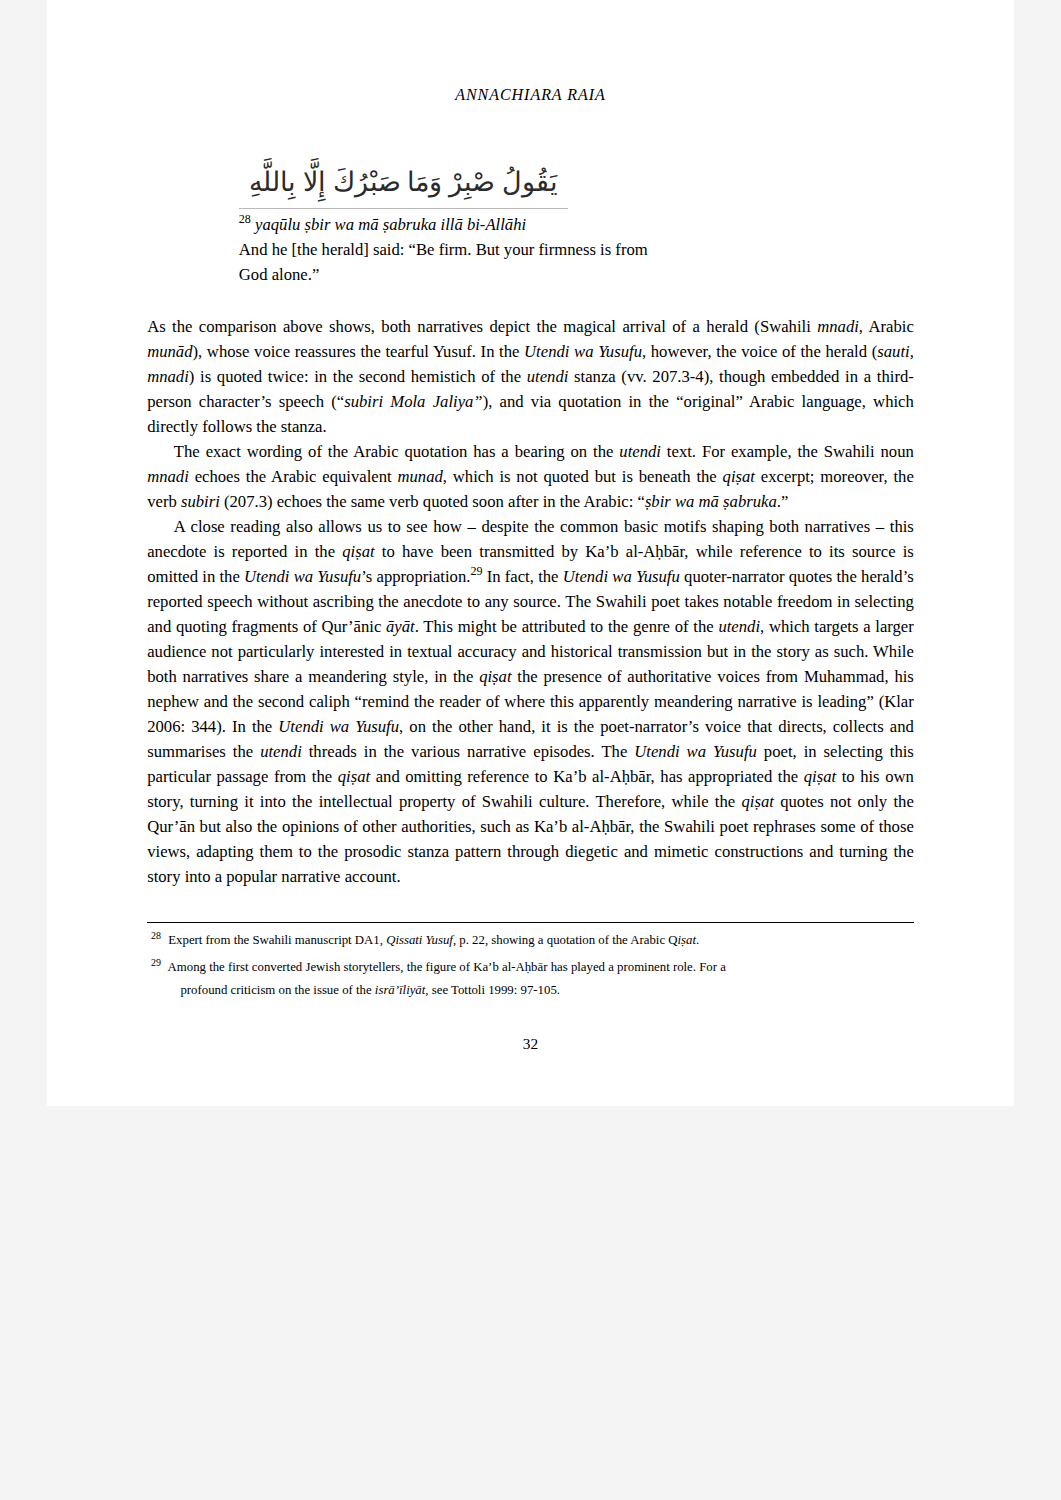ANNACHIARA RAIA
يَقُولُ صْبِرْ وَمَا صَبْرُكَ إِلَّا بِاللَّهِ
28 yaqūlu ṣbir wa mā ṣabruka illā bi-Allāhi
And he [the herald] said: “Be firm. But your firmness is from
God alone.”
As the comparison above shows, both narratives depict the magical arrival of a herald (Swahili mnadi, Arabic munād), whose voice reassures the tearful Yusuf. In the Utendi wa Yusufu, however, the voice of the herald (sauti, mnadi) is quoted twice: in the second hemistich of the utendi stanza (vv. 207.3-4), though embedded in a third-person character’s speech (“subiri Mola Jaliya”), and via quotation in the “original” Arabic language, which directly follows the stanza.
The exact wording of the Arabic quotation has a bearing on the utendi text. For example, the Swahili noun mnadi echoes the Arabic equivalent munad, which is not quoted but is beneath the qiṣat excerpt; moreover, the verb subiri (207.3) echoes the same verb quoted soon after in the Arabic: “ṣbir wa mā ṣabruka.”
A close reading also allows us to see how – despite the common basic motifs shaping both narratives – this anecdote is reported in the qiṣat to have been transmitted by Ka’b al-Aḥbār, while reference to its source is omitted in the Utendi wa Yusufu’s appropriation.29 In fact, the Utendi wa Yusufu quoter-narrator quotes the herald’s reported speech without ascribing the anecdote to any source. The Swahili poet takes notable freedom in selecting and quoting fragments of Qur’ānic āyāt. This might be attributed to the genre of the utendi, which targets a larger audience not particularly interested in textual accuracy and historical transmission but in the story as such. While both narratives share a meandering style, in the qiṣat the presence of authoritative voices from Muhammad, his nephew and the second caliph “remind the reader of where this apparently meandering narrative is leading” (Klar 2006: 344). In the Utendi wa Yusufu, on the other hand, it is the poet-narrator’s voice that directs, collects and summarises the utendi threads in the various narrative episodes. The Utendi wa Yusufu poet, in selecting this particular passage from the qiṣat and omitting reference to Ka’b al-Aḥbār, has appropriated the qiṣat to his own story, turning it into the intellectual property of Swahili culture. Therefore, while the qiṣat quotes not only the Qur’ān but also the opinions of other authorities, such as Ka’b al-Aḥbār, the Swahili poet rephrases some of those views, adapting them to the prosodic stanza pattern through diegetic and mimetic constructions and turning the story into a popular narrative account.
28 Expert from the Swahili manuscript DA1, Qissati Yusuf, p. 22, showing a quotation of the Arabic Qiṣat.
29 Among the first converted Jewish storytellers, the figure of Ka’b al-Aḥbār has played a prominent role. For a
profound criticism on the issue of the isrā’īliyāt, see Tottoli 1999: 97-105.
32